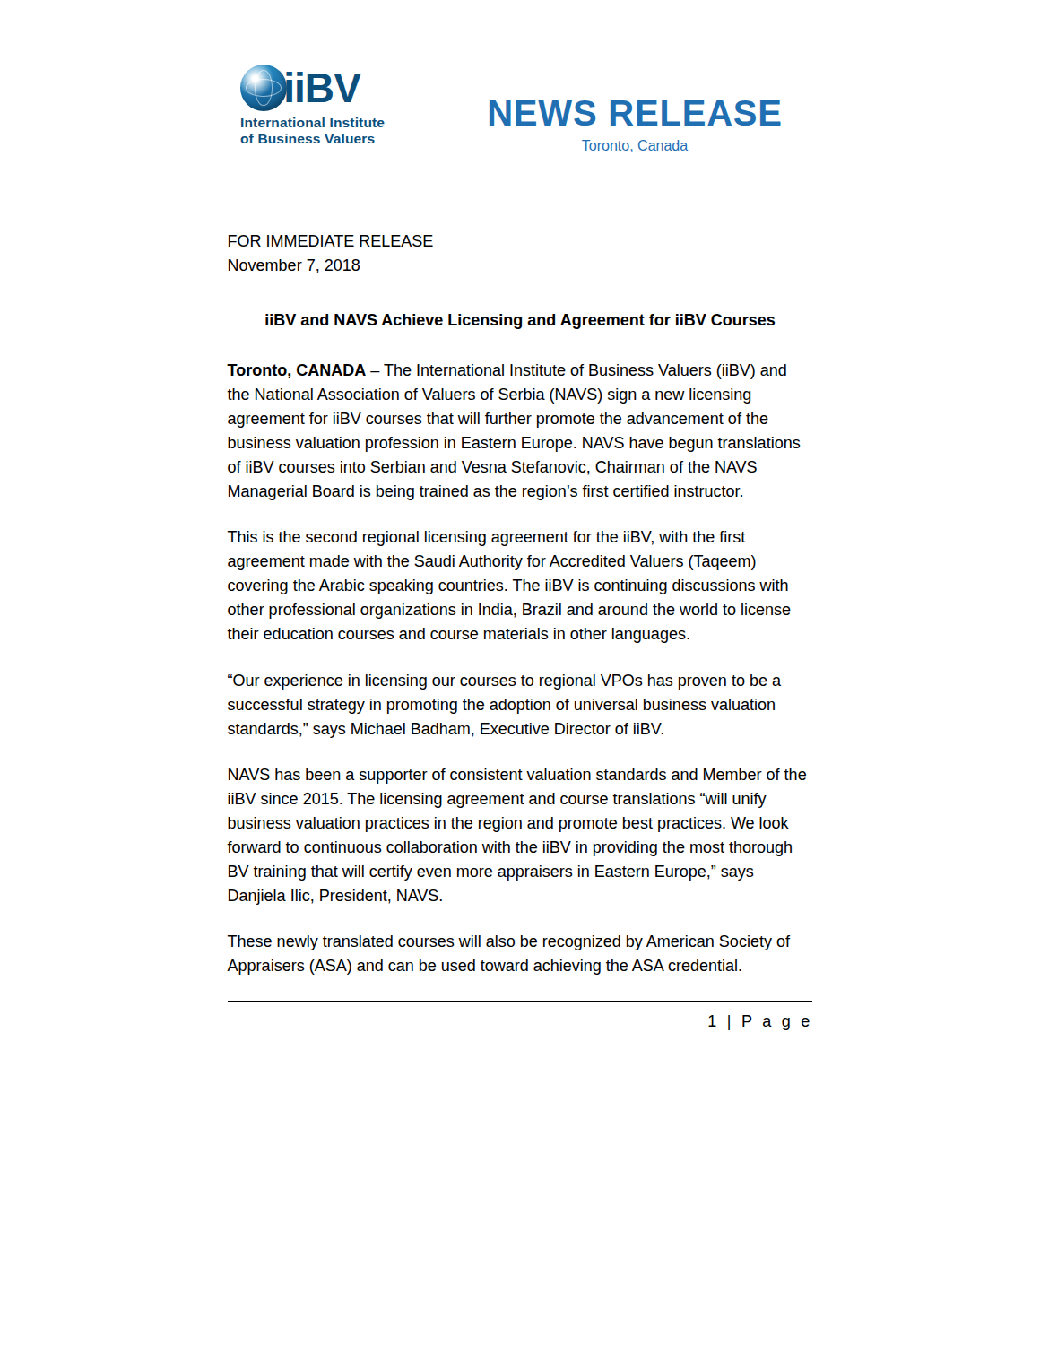iiBV
International Institute
of Business Valuers
NEWS RELEASE
Toronto, Canada
_______________________________________________________________________________
FOR IMMEDIATE RELEASE
November 7, 2018
iiBV and NAVS Achieve Licensing and Agreement for iiBV Courses
Toronto, CANADA – The International Institute of Business Valuers (iiBV) and the National Association of Valuers of Serbia (NAVS) sign a new licensing agreement for iiBV courses that will further promote the advancement of the business valuation profession in Eastern Europe. NAVS have begun translations of iiBV courses into Serbian and Vesna Stefanovic, Chairman of the NAVS Managerial Board is being trained as the region’s first certified instructor.
This is the second regional licensing agreement for the iiBV, with the first agreement made with the Saudi Authority for Accredited Valuers (Taqeem) covering the Arabic speaking countries. The iiBV is continuing discussions with other professional organizations in India, Brazil and around the world to license their education courses and course materials in other languages.
“Our experience in licensing our courses to regional VPOs has proven to be a successful strategy in promoting the adoption of universal business valuation standards,” says Michael Badham, Executive Director of iiBV.
NAVS has been a supporter of consistent valuation standards and Member of the iiBV since 2015. The licensing agreement and course translations “will unify business valuation practices in the region and promote best practices. We look forward to continuous collaboration with the iiBV in providing the most thorough BV training that will certify even more appraisers in Eastern Europe,” says Danjiela Ilic, President, NAVS.
These newly translated courses will also be recognized by American Society of Appraisers (ASA) and can be used toward achieving the ASA credential.
1 | P a g e